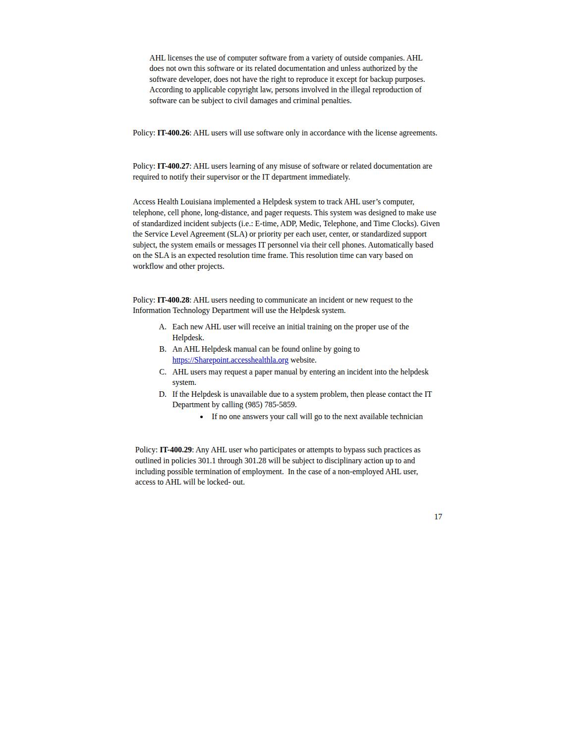AHL licenses the use of computer software from a variety of outside companies. AHL does not own this software or its related documentation and unless authorized by the software developer, does not have the right to reproduce it except for backup purposes. According to applicable copyright law, persons involved in the illegal reproduction of software can be subject to civil damages and criminal penalties.
Policy: IT-400.26: AHL users will use software only in accordance with the license agreements.
Policy: IT-400.27: AHL users learning of any misuse of software or related documentation are required to notify their supervisor or the IT department immediately.
Access Health Louisiana implemented a Helpdesk system to track AHL user’s computer, telephone, cell phone, long-distance, and pager requests. This system was designed to make use of standardized incident subjects (i.e.: E-time, ADP, Medic, Telephone, and Time Clocks). Given the Service Level Agreement (SLA) or priority per each user, center, or standardized support subject, the system emails or messages IT personnel via their cell phones. Automatically based on the SLA is an expected resolution time frame. This resolution time can vary based on workflow and other projects.
Policy: IT-400.28: AHL users needing to communicate an incident or new request to the Information Technology Department will use the Helpdesk system.
Each new AHL user will receive an initial training on the proper use of the Helpdesk.
An AHL Helpdesk manual can be found online by going to https://Sharepoint.accesshealthla.org website.
AHL users may request a paper manual by entering an incident into the helpdesk system.
If the Helpdesk is unavailable due to a system problem, then please contact the IT Department by calling (985) 785-5859.
If no one answers your call will go to the next available technician
Policy: IT-400.29: Any AHL user who participates or attempts to bypass such practices as outlined in policies 301.1 through 301.28 will be subject to disciplinary action up to and including possible termination of employment. In the case of a non-employed AHL user, access to AHL will be locked- out.
17